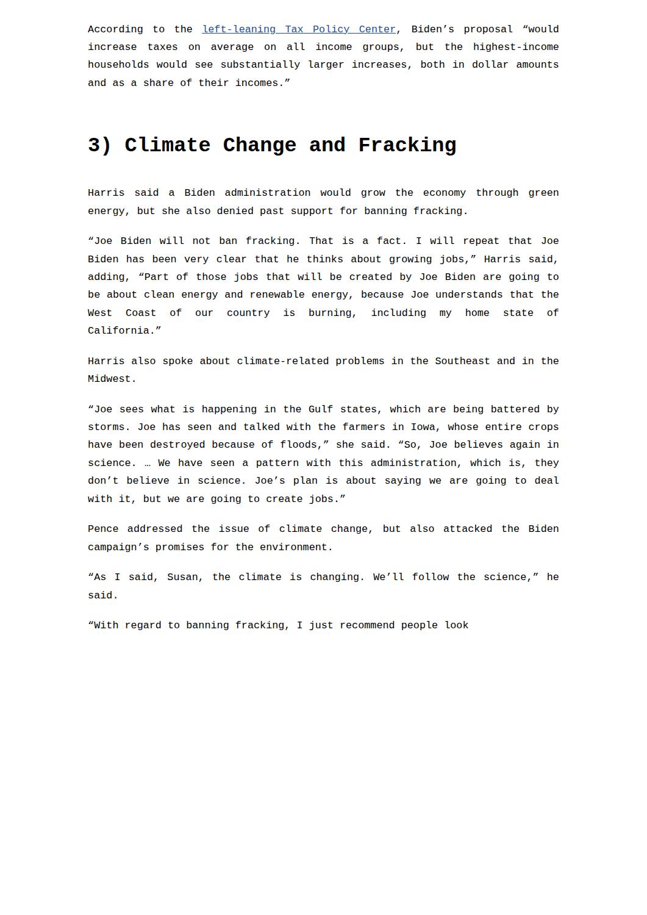According to the left-leaning Tax Policy Center, Biden’s proposal “would increase taxes on average on all income groups, but the highest-income households would see substantially larger increases, both in dollar amounts and as a share of their incomes.”
3) Climate Change and Fracking
Harris said a Biden administration would grow the economy through green energy, but she also denied past support for banning fracking.
“Joe Biden will not ban fracking. That is a fact. I will repeat that Joe Biden has been very clear that he thinks about growing jobs,” Harris said, adding, “Part of those jobs that will be created by Joe Biden are going to be about clean energy and renewable energy, because Joe understands that the West Coast of our country is burning, including my home state of California.”
Harris also spoke about climate-related problems in the Southeast and in the Midwest.
“Joe sees what is happening in the Gulf states, which are being battered by storms. Joe has seen and talked with the farmers in Iowa, whose entire crops have been destroyed because of floods,” she said. “So, Joe believes again in science. … We have seen a pattern with this administration, which is, they don’t believe in science. Joe’s plan is about saying we are going to deal with it, but we are going to create jobs.”
Pence addressed the issue of climate change, but also attacked the Biden campaign’s promises for the environment.
“As I said, Susan, the climate is changing. We’ll follow the science,” he said.
“With regard to banning fracking, I just recommend people look